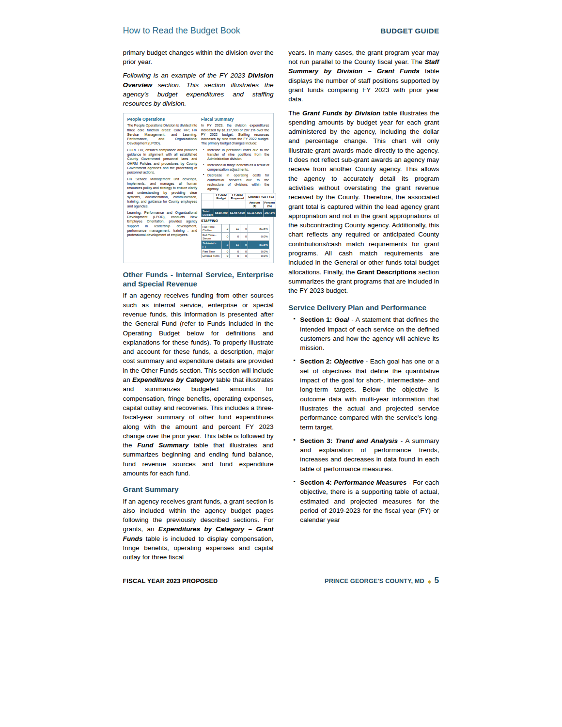How to Read the Budget Book
BUDGET GUIDE
primary budget changes within the division over the prior year.
Following is an example of the FY 2023 Division Overview section. This section illustrates the agency's budget expenditures and staffing resources by division.
People Operations
The People Operations Division is divided into three core function areas: Core HR; HR Service Management; and Learning, Performance, and Organizational Development (LPOD).
CORE HR, ensures compliance and provides guidance in alignment with all established County Government personnel laws and OHRM Policies and procedures by County Government agencies and the processing of personnel actions.
HR Service Management unit develops, implements, and manages all human resources policy and strategy to ensure clarify and understanding by providing clear systems, documentation, communication, training, and guidance for County employees and agencies.
Learning, Performance and Organizational Development (LPOD), conducts New Employee Orientation, provides agency support in leadership development, performance management, training , and professional development of employees.
Fiscal Summary
In FY 2023, the division expenditures increased by $1,117,900 or 207.1% over the FY 2022 budget. Staffing resources increases by nine from the FY 2022 budget. The primary budget changes include:
Increase in personnel costs due to the transfer of nine positions from the Administration division.
Increased in fringe benefits as a result of compensation adjustments.
Decrease in operating costs for contractual services due to the restructure of divisions within the agency.
| | FY 2022 Budget | FY 2023 Proposed | Change FY22-FY23 |
| --- | --- | --- | --- |
| | | | Amount ($) | Percent (%) |
| Total Budget | $539,700 | $1,657,600 | $1,117,900 | 207.1% |
STAFFING
| Full Time - Civilian | 2 | 11 | 9 | 81.8% |
| Full Time - Sworn | 0 | 0 | 0 | 0.0% |
| Subtotal - FT | 2 | 11 | 9 | 81.8% |
| Part Time | 0 | 0 | 0 | 0.0% |
| Limited Term | 0 | 0 | 0 | 0.0% |
Other Funds - Internal Service, Enterprise and Special Revenue
If an agency receives funding from other sources such as internal service, enterprise or special revenue funds, this information is presented after the General Fund (refer to Funds included in the Operating Budget below for definitions and explanations for these funds). To properly illustrate and account for these funds, a description, major cost summary and expenditure details are provided in the Other Funds section. This section will include an Expenditures by Category table that illustrates and summarizes budgeted amounts for compensation, fringe benefits, operating expenses, capital outlay and recoveries. This includes a three-fiscal-year summary of other fund expenditures along with the amount and percent FY 2023 change over the prior year. This table is followed by the Fund Summary table that illustrates and summarizes beginning and ending fund balance, fund revenue sources and fund expenditure amounts for each fund.
Grant Summary
If an agency receives grant funds, a grant section is also included within the agency budget pages following the previously described sections. For grants, an Expenditures by Category – Grant Funds table is included to display compensation, fringe benefits, operating expenses and capital outlay for three fiscal
years. In many cases, the grant program year may not run parallel to the County fiscal year. The Staff Summary by Division – Grant Funds table displays the number of staff positions supported by grant funds comparing FY 2023 with prior year data.
The Grant Funds by Division table illustrates the spending amounts by budget year for each grant administered by the agency, including the dollar and percentage change. This chart will only illustrate grant awards made directly to the agency. It does not reflect sub-grant awards an agency may receive from another County agency. This allows the agency to accurately detail its program activities without overstating the grant revenue received by the County. Therefore, the associated grant total is captured within the lead agency grant appropriation and not in the grant appropriations of the subcontracting County agency. Additionally, this chart reflects any required or anticipated County contributions/cash match requirements for grant programs. All cash match requirements are included in the General or other funds total budget allocations. Finally, the Grant Descriptions section summarizes the grant programs that are included in the FY 2023 budget.
Service Delivery Plan and Performance
Section 1: Goal - A statement that defines the intended impact of each service on the defined customers and how the agency will achieve its mission.
Section 2: Objective - Each goal has one or a set of objectives that define the quantitative impact of the goal for short-, intermediate- and long-term targets. Below the objective is outcome data with multi-year information that illustrates the actual and projected service performance compared with the service's long-term target.
Section 3: Trend and Analysis - A summary and explanation of performance trends, increases and decreases in data found in each table of performance measures.
Section 4: Performance Measures - For each objective, there is a supporting table of actual, estimated and projected measures for the period of 2019-2023 for the fiscal year (FY) or calendar year
FISCAL YEAR 2023 PROPOSED
PRINCE GEORGE'S COUNTY, MD ◆ 5